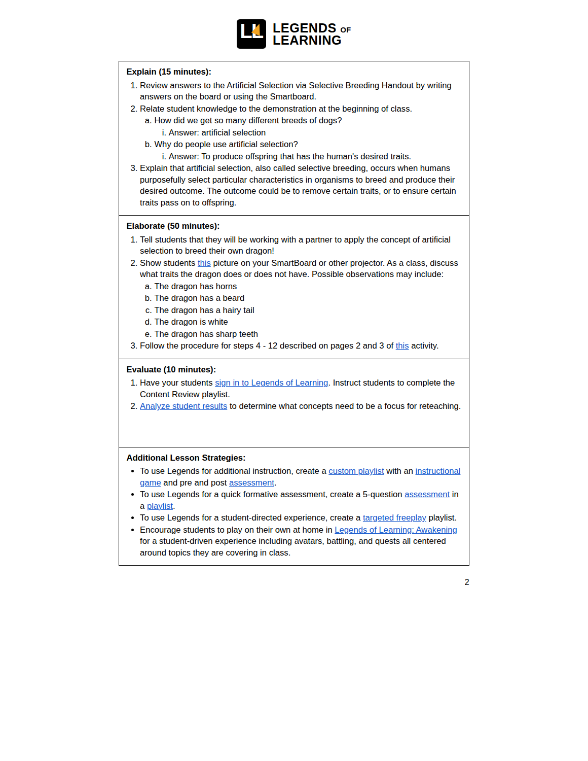LEGENDS OF
LEARNING
Explain (15 minutes):
Review answers to the Artificial Selection via Selective Breeding Handout by writing answers on the board or using the Smartboard.
Relate student knowledge to the demonstration at the beginning of class.
How did we get so many different breeds of dogs?
Answer: artificial selection
Why do people use artificial selection?
Answer: To produce offspring that has the human's desired traits.
Explain that artificial selection, also called selective breeding, occurs when humans purposefully select particular characteristics in organisms to breed and produce their desired outcome. The outcome could be to remove certain traits, or to ensure certain traits pass on to offspring.
Elaborate (50 minutes):
Tell students that they will be working with a partner to apply the concept of artificial selection to breed their own dragon!
Show students this picture on your SmartBoard or other projector. As a class, discuss what traits the dragon does or does not have. Possible observations may include:
The dragon has horns
The dragon has a beard
The dragon has a hairy tail
The dragon is white
The dragon has sharp teeth
Follow the procedure for steps 4 - 12 described on pages 2 and 3 of this activity.
Evaluate (10 minutes):
Have your students sign in to Legends of Learning. Instruct students to complete the Content Review playlist.
Analyze student results to determine what concepts need to be a focus for reteaching.
Additional Lesson Strategies:
To use Legends for additional instruction, create a custom playlist with an instructional game and pre and post assessment.
To use Legends for a quick formative assessment, create a 5-question assessment in a playlist.
To use Legends for a student-directed experience, create a targeted freeplay playlist.
Encourage students to play on their own at home in Legends of Learning: Awakening for a student-driven experience including avatars, battling, and quests all centered around topics they are covering in class.
2